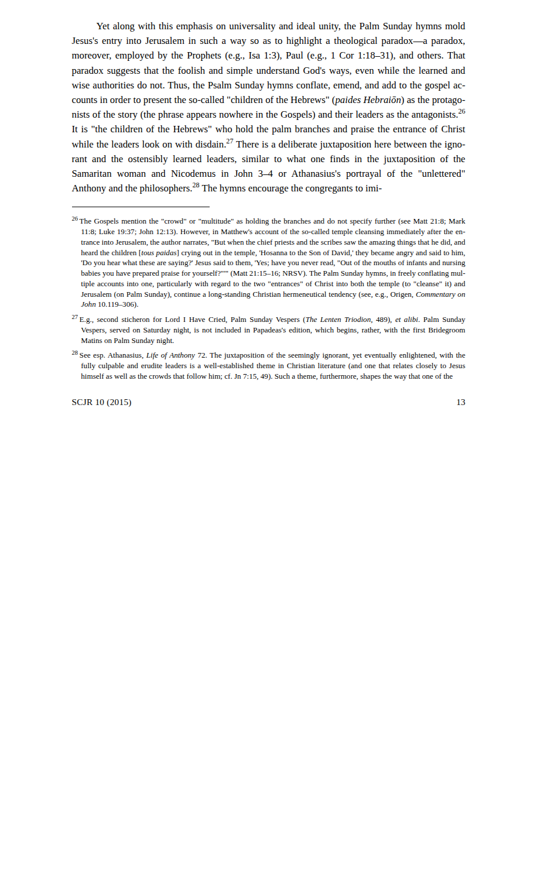Yet along with this emphasis on universality and ideal unity, the Palm Sunday hymns mold Jesus's entry into Jerusalem in such a way so as to highlight a theological paradox—a paradox, moreover, employed by the Prophets (e.g., Isa 1:3), Paul (e.g., 1 Cor 1:18–31), and others. That paradox suggests that the foolish and simple understand God's ways, even while the learned and wise authorities do not. Thus, the Psalm Sunday hymns conflate, emend, and add to the gospel accounts in order to present the so-called "children of the Hebrews" (paides Hebraiōn) as the protagonists of the story (the phrase appears nowhere in the Gospels) and their leaders as the antagonists.26 It is "the children of the Hebrews" who hold the palm branches and praise the entrance of Christ while the leaders look on with disdain.27 There is a deliberate juxtaposition here between the ignorant and the ostensibly learned leaders, similar to what one finds in the juxtaposition of the Samaritan woman and Nicodemus in John 3–4 or Athanasius's portrayal of the "unlettered" Anthony and the philosophers.28 The hymns encourage the congregants to imi-
The Gospels mention the "crowd" or "multitude" as holding the branches and do not specify further (see Matt 21:8; Mark 11:8; Luke 19:37; John 12:13). However, in Matthew's account of the so-called temple cleansing immediately after the entrance into Jerusalem, the author narrates, "But when the chief priests and the scribes saw the amazing things that he did, and heard the children [tous paidas] crying out in the temple, 'Hosanna to the Son of David,' they became angry and said to him, 'Do you hear what these are saying?' Jesus said to them, 'Yes; have you never read, "Out of the mouths of infants and nursing babies you have prepared praise for yourself?"'" (Matt 21:15–16; NRSV). The Palm Sunday hymns, in freely conflating multiple accounts into one, particularly with regard to the two "entrances" of Christ into both the temple (to "cleanse" it) and Jerusalem (on Palm Sunday), continue a long-standing Christian hermeneutical tendency (see, e.g., Origen, Commentary on John 10.119–306).
E.g., second sticheron for Lord I Have Cried, Palm Sunday Vespers (The Lenten Triodion, 489), et alibi. Palm Sunday Vespers, served on Saturday night, is not included in Papadeas's edition, which begins, rather, with the first Bridegroom Matins on Palm Sunday night.
See esp. Athanasius, Life of Anthony 72. The juxtaposition of the seemingly ignorant, yet eventually enlightened, with the fully culpable and erudite leaders is a well-established theme in Christian literature (and one that relates closely to Jesus himself as well as the crowds that follow him; cf. Jn 7:15, 49). Such a theme, furthermore, shapes the way that one of the
SCJR 10 (2015) 13